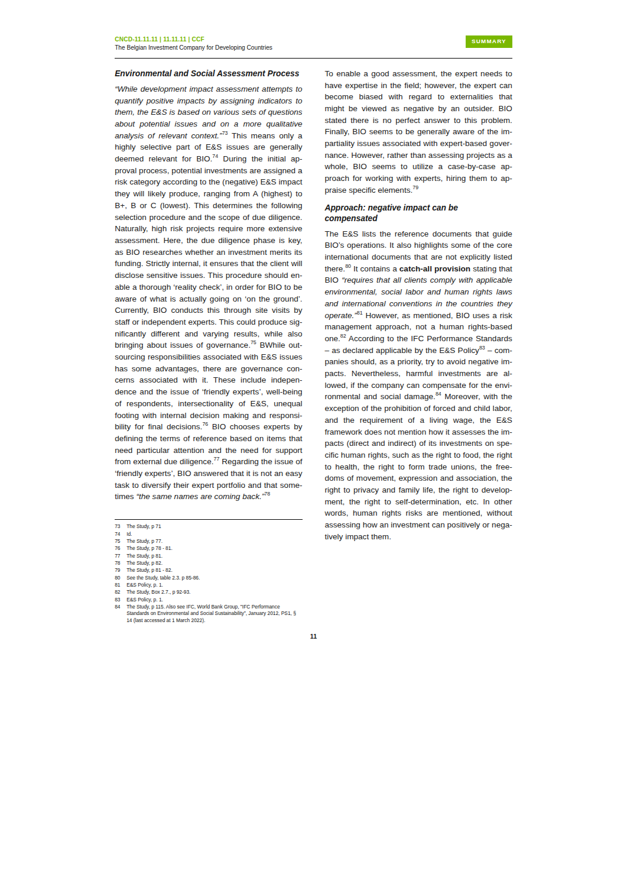CNCD-11.11.11 | 11.11.11 | CCF
The Belgian Investment Company for Developing Countries
Summary
Environmental and Social Assessment Process
“While development impact assessment attempts to quantify positive impacts by assigning indicators to them, the E&S is based on various sets of questions about potential issues and on a more qualitative analysis of relevant context.”73 This means only a highly selective part of E&S issues are generally deemed relevant for BIO.74 During the initial approval process, potential investments are assigned a risk category according to the (negative) E&S impact they will likely produce, ranging from A (highest) to B+, B or C (lowest). This determines the following selection procedure and the scope of due diligence. Naturally, high risk projects require more extensive assessment. Here, the due diligence phase is key, as BIO researches whether an investment merits its funding. Strictly internal, it ensures that the client will disclose sensitive issues. This procedure should enable a thorough ‘reality check’, in order for BIO to be aware of what is actually going on ‘on the ground’. Currently, BIO conducts this through site visits by staff or independent experts. This could produce significantly different and varying results, while also bringing about issues of governance.75 BWhile outsourcing responsibilities associated with E&S issues has some advantages, there are governance concerns associated with it. These include independence and the issue of ‘friendly experts’, well-being of respondents, intersectionality of E&S, unequal footing with internal decision making and responsibility for final decisions.76 BIO chooses experts by defining the terms of reference based on items that need particular attention and the need for support from external due diligence.77 Regarding the issue of ‘friendly experts’, BIO answered that it is not an easy task to diversify their expert portfolio and that sometimes “the same names are coming back.”78
| 73 | The Study, p 71 |
| 74 | Id. |
| 75 | The Study, p 77. |
| 76 | The Study, p 78 - 81. |
| 77 | The Study, p 81. |
| 78 | The Study, p 82. |
| 79 | The Study, p 81 - 82. |
| 80 | See the Study, table 2.3. p 85-86. |
| 81 | E&S Policy, p. 1. |
| 82 | The Study, Box 2.7., p 92-93. |
| 83 | E&S Policy, p. 1. |
| 84 | The Study, p 115. Also see IFC, World Bank Group, "IFC Performance Standards on Environmental and Social Sustainability”, January 2012, PS1, § 14 (last accessed at 1 March 2022). |
To enable a good assessment, the expert needs to have expertise in the field; however, the expert can become biased with regard to externalities that might be viewed as negative by an outsider. BIO stated there is no perfect answer to this problem. Finally, BIO seems to be generally aware of the impartiality issues associated with expert-based governance. However, rather than assessing projects as a whole, BIO seems to utilize a case-by-case approach for working with experts, hiring them to appraise specific elements.79
Approach: negative impact can be compensated
The E&S lists the reference documents that guide BIO’s operations. It also highlights some of the core international documents that are not explicitly listed there.80 It contains a catch-all provision stating that BIO “requires that all clients comply with applicable environmental, social labor and human rights laws and international conventions in the countries they operate.”81 However, as mentioned, BIO uses a risk management approach, not a human rights-based one.82 According to the IFC Performance Standards – as declared applicable by the E&S Policy83 – companies should, as a priority, try to avoid negative impacts. Nevertheless, harmful investments are allowed, if the company can compensate for the environmental and social damage.84 Moreover, with the exception of the prohibition of forced and child labor, and the requirement of a living wage, the E&S framework does not mention how it assesses the impacts (direct and indirect) of its investments on specific human rights, such as the right to food, the right to health, the right to form trade unions, the freedoms of movement, expression and association, the right to privacy and family life, the right to development, the right to self-determination, etc. In other words, human rights risks are mentioned, without assessing how an investment can positively or negatively impact them.
11